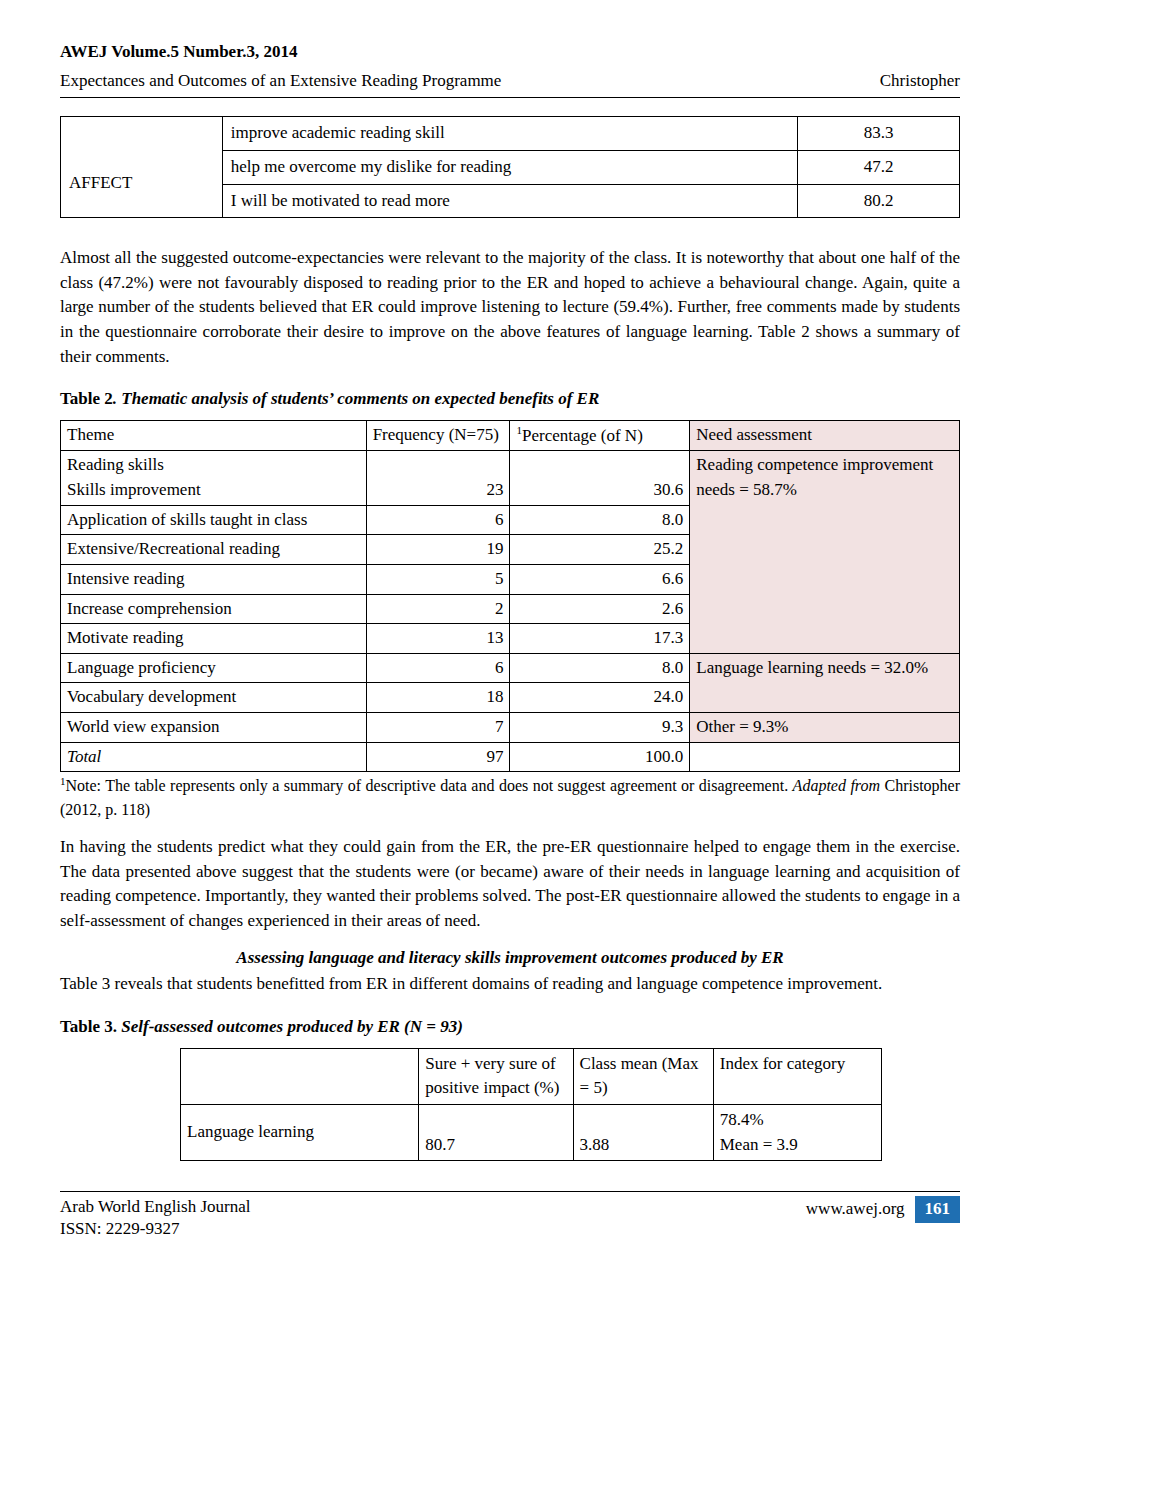AWEJ Volume.5 Number.3, 2014
Expectances and Outcomes of an Extensive Reading Programme
Christopher
| | improve academic reading skill | 83.3 |
| AFFECT | help me overcome my dislike for reading | 47.2 |
| I will be motivated to read more | 80.2 |
Almost all the suggested outcome-expectancies were relevant to the majority of the class. It is noteworthy that about one half of the class (47.2%) were not favourably disposed to reading prior to the ER and hoped to achieve a behavioural change. Again, quite a large number of the students believed that ER could improve listening to lecture (59.4%). Further, free comments made by students in the questionnaire corroborate their desire to improve on the above features of language learning. Table 2 shows a summary of their comments.
Table 2. Thematic analysis of students’ comments on expected benefits of ER
| Theme | Frequency (N=75) | 1 Percentage (of N) | Need assessment |
| Reading skills Skills improvement | 23 | 30.6 | Reading competence improvement needs = 58.7% |
| Application of skills taught in class | 6 | 8.0 |
| Extensive/Recreational reading | 19 | 25.2 |
| Intensive reading | 5 | 6.6 |
| Increase comprehension | 2 | 2.6 |
| Motivate reading | 13 | 17.3 |
| Language proficiency | 6 | 8.0 | Language learning needs = 32.0% |
| Vocabulary development | 18 | 24.0 |
| World view expansion | 7 | 9.3 | Other = 9.3% |
| Total | 97 | 100.0 | |
1Note: The table represents only a summary of descriptive data and does not suggest agreement or disagreement. Adapted from Christopher (2012, p. 118)
In having the students predict what they could gain from the ER, the pre-ER questionnaire helped to engage them in the exercise. The data presented above suggest that the students were (or became) aware of their needs in language learning and acquisition of reading competence. Importantly, they wanted their problems solved. The post-ER questionnaire allowed the students to engage in a self-assessment of changes experienced in their areas of need.
Assessing language and literacy skills improvement outcomes produced by ER
Table 3 reveals that students benefitted from ER in different domains of reading and language competence improvement.
Table 3. Self-assessed outcomes produced by ER (N = 93)
| | Sure + very sure of positive impact (%) | Class mean (Max = 5) | Index for category |
| Language learning | 80.7 | 3.88 | 78.4% Mean = 3.9 |
Arab World English Journal
ISSN: 2229-9327
www.awej.org 161